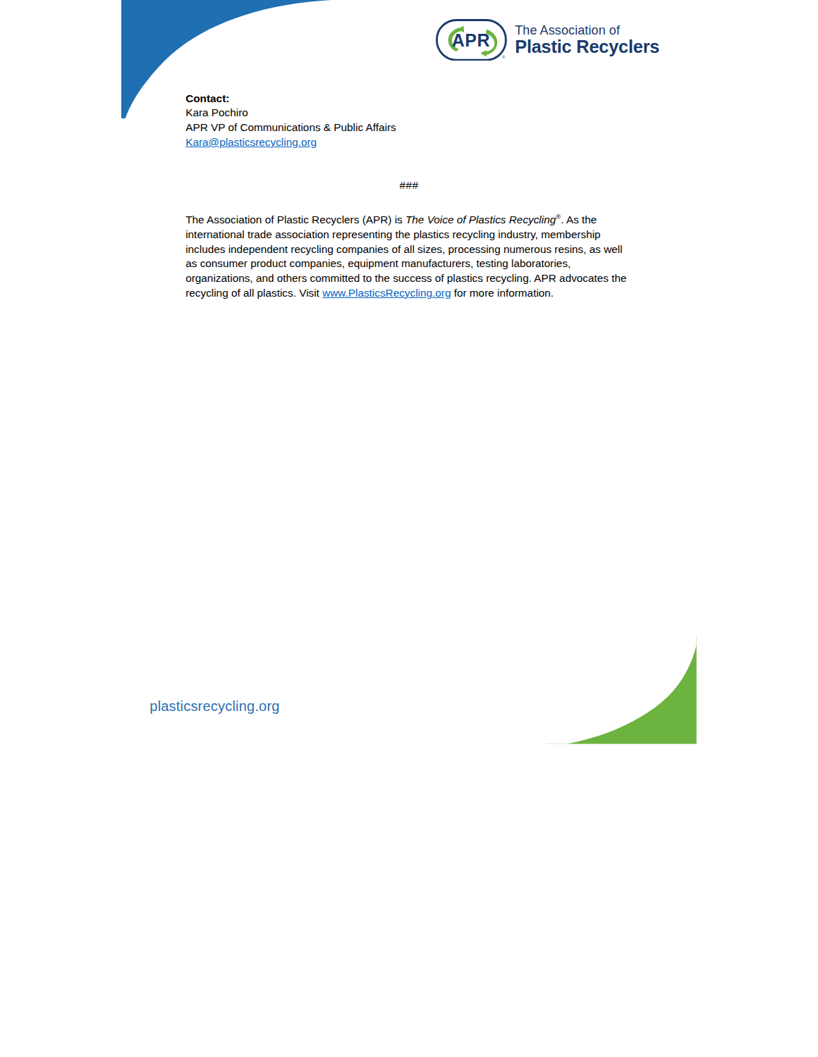APR ®
The Association of
Plastic Recyclers
Contact:
Kara Pochiro
APR VP of Communications & Public Affairs
Kara@plasticsrecycling.org
###
The Association of Plastic Recyclers (APR) is The Voice of Plastics Recycling®. As the international trade association representing the plastics recycling industry, membership includes independent recycling companies of all sizes, processing numerous resins, as well as consumer product companies, equipment manufacturers, testing laboratories, organizations, and others committed to the success of plastics recycling. APR advocates the recycling of all plastics. Visit www.PlasticsRecycling.org for more information.
plasticsrecycling.org